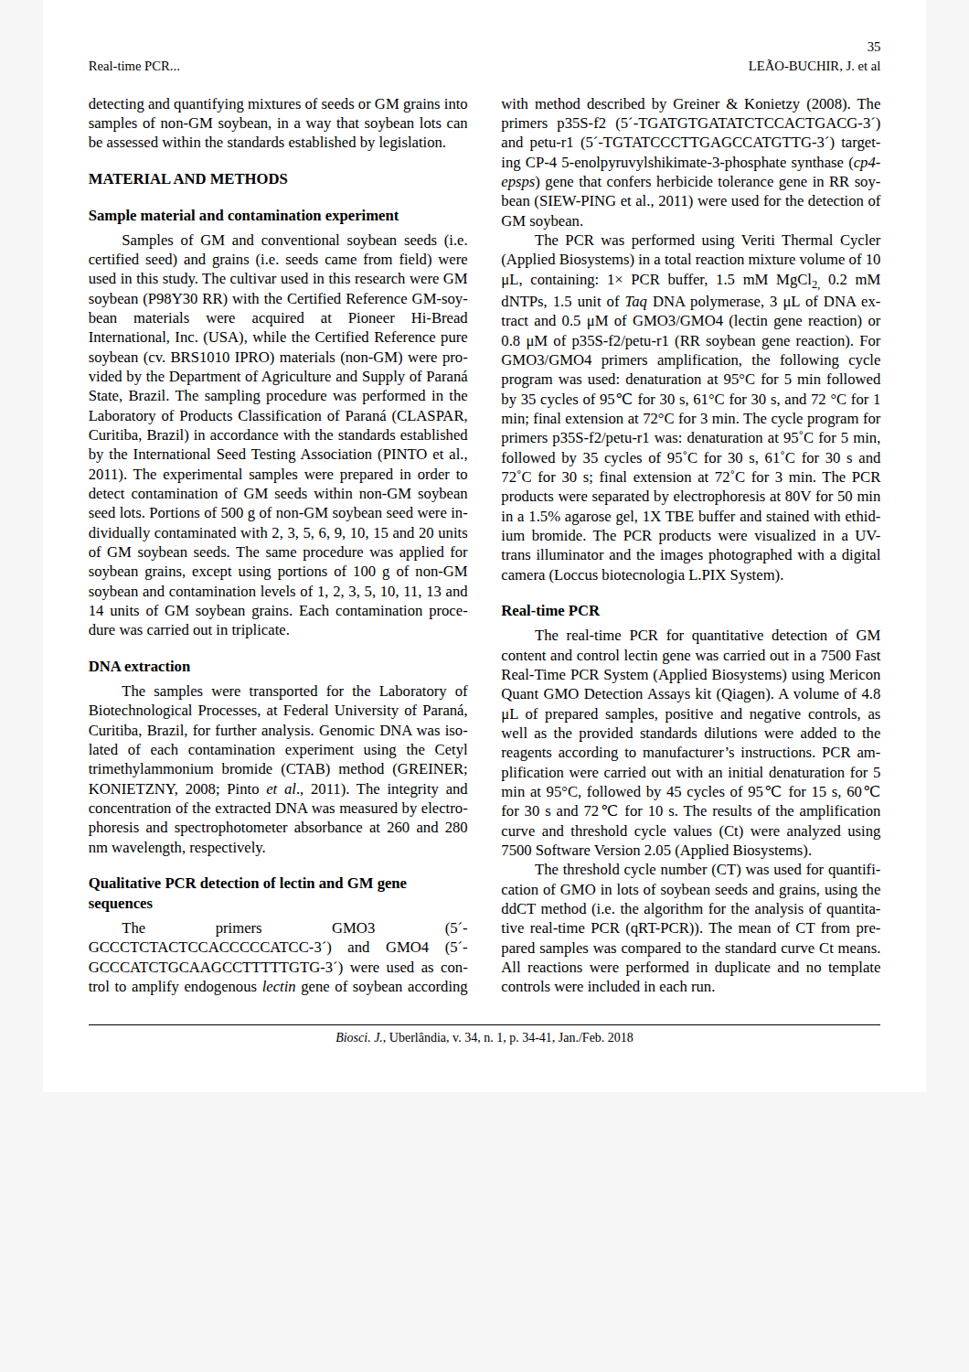35
Real-time PCR...
LEÃO-BUCHIR, J. et al
detecting and quantifying mixtures of seeds or GM grains into samples of non-GM soybean, in a way that soybean lots can be assessed within the standards established by legislation.
MATERIAL AND METHODS
Sample material and contamination experiment
Samples of GM and conventional soybean seeds (i.e. certified seed) and grains (i.e. seeds came from field) were used in this study. The cultivar used in this research were GM soybean (P98Y30 RR) with the Certified Reference GM-soybean materials were acquired at Pioneer Hi-Bread International, Inc. (USA), while the Certified Reference pure soybean (cv. BRS1010 IPRO) materials (non-GM) were provided by the Department of Agriculture and Supply of Paraná State, Brazil. The sampling procedure was performed in the Laboratory of Products Classification of Paraná (CLASPAR, Curitiba, Brazil) in accordance with the standards established by the International Seed Testing Association (PINTO et al., 2011). The experimental samples were prepared in order to detect contamination of GM seeds within non-GM soybean seed lots. Portions of 500 g of non-GM soybean seed were individually contaminated with 2, 3, 5, 6, 9, 10, 15 and 20 units of GM soybean seeds. The same procedure was applied for soybean grains, except using portions of 100 g of non-GM soybean and contamination levels of 1, 2, 3, 5, 10, 11, 13 and 14 units of GM soybean grains. Each contamination procedure was carried out in triplicate.
DNA extraction
The samples were transported for the Laboratory of Biotechnological Processes, at Federal University of Paraná, Curitiba, Brazil, for further analysis. Genomic DNA was isolated of each contamination experiment using the Cetyl trimethylammonium bromide (CTAB) method (GREINER; KONIETZNY, 2008; Pinto et al., 2011). The integrity and concentration of the extracted DNA was measured by electrophoresis and spectrophotometer absorbance at 260 and 280 nm wavelength, respectively.
Qualitative PCR detection of lectin and GM gene sequences
The primers GMO3 (5´-GCCCTCTACTCCACCCCCATCC-3´) and GMO4 (5´-GCCCATCTGCAAGCCTTTTTGTG-3´) were used as control to amplify endogenous lectin gene of soybean according with method described by Greiner & Konietzy (2008). The primers p35S-f2 (5´-TGATGTGATATCTCCACTGACG-3´) and petu-r1 (5´-TGTATCCCTTGAGCCATGTTG-3´) targeting CP-4 5-enolpyruvylshikimate-3-phosphate synthase (cp4-epsps) gene that confers herbicide tolerance gene in RR soybean (SIEW-PING et al., 2011) were used for the detection of GM soybean.
The PCR was performed using Veriti Thermal Cycler (Applied Biosystems) in a total reaction mixture volume of 10 μL, containing: 1× PCR buffer, 1.5 mM MgCl2, 0.2 mM dNTPs, 1.5 unit of Taq DNA polymerase, 3 μL of DNA extract and 0.5 μM of GMO3/GMO4 (lectin gene reaction) or 0.8 μM of p35S-f2/petu-r1 (RR soybean gene reaction). For GMO3/GMO4 primers amplification, the following cycle program was used: denaturation at 95°C for 5 min followed by 35 cycles of 95℃ for 30 s, 61°C for 30 s, and 72 °C for 1 min; final extension at 72°C for 3 min. The cycle program for primers p35S-f2/petu-r1 was: denaturation at 95˚C for 5 min, followed by 35 cycles of 95˚C for 30 s, 61˚C for 30 s and 72˚C for 30 s; final extension at 72˚C for 3 min. The PCR products were separated by electrophoresis at 80V for 50 min in a 1.5% agarose gel, 1X TBE buffer and stained with ethidium bromide. The PCR products were visualized in a UV-trans illuminator and the images photographed with a digital camera (Loccus biotecnologia L.PIX System).
Real-time PCR
The real-time PCR for quantitative detection of GM content and control lectin gene was carried out in a 7500 Fast Real-Time PCR System (Applied Biosystems) using Mericon Quant GMO Detection Assays kit (Qiagen). A volume of 4.8 μL of prepared samples, positive and negative controls, as well as the provided standards dilutions were added to the reagents according to manufacturer’s instructions. PCR amplification were carried out with an initial denaturation for 5 min at 95°C, followed by 45 cycles of 95℃ for 15 s, 60℃ for 30 s and 72℃ for 10 s. The results of the amplification curve and threshold cycle values (Ct) were analyzed using 7500 Software Version 2.05 (Applied Biosystems).
The threshold cycle number (CT) was used for quantification of GMO in lots of soybean seeds and grains, using the ddCT method (i.e. the algorithm for the analysis of quantitative real-time PCR (qRT-PCR)). The mean of CT from prepared samples was compared to the standard curve Ct means. All reactions were performed in duplicate and no template controls were included in each run.
Biosci. J., Uberlândia, v. 34, n. 1, p. 34-41, Jan./Feb. 2018